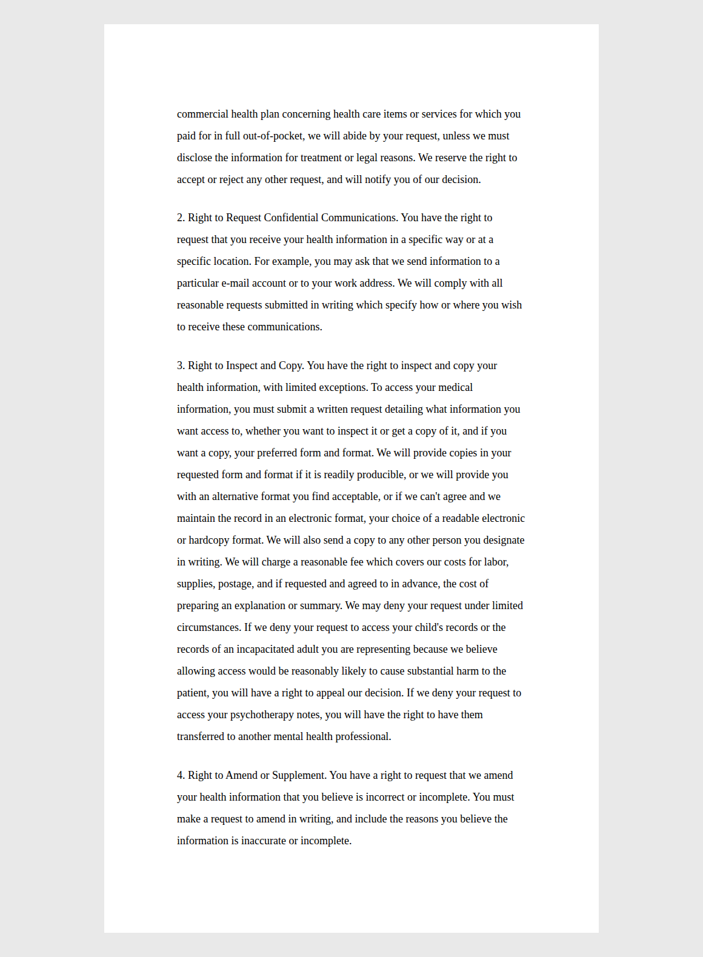commercial health plan concerning health care items or services for which you paid for in full out-of-pocket, we will abide by your request, unless we must disclose the information for treatment or legal reasons. We reserve the right to accept or reject any other request, and will notify you of our decision.
2. Right to Request Confidential Communications. You have the right to request that you receive your health information in a specific way or at a specific location. For example, you may ask that we send information to a particular e-mail account or to your work address. We will comply with all reasonable requests submitted in writing which specify how or where you wish to receive these communications.
3. Right to Inspect and Copy. You have the right to inspect and copy your health information, with limited exceptions. To access your medical information, you must submit a written request detailing what information you want access to, whether you want to inspect it or get a copy of it, and if you want a copy, your preferred form and format. We will provide copies in your requested form and format if it is readily producible, or we will provide you with an alternative format you find acceptable, or if we can't agree and we maintain the record in an electronic format, your choice of a readable electronic or hardcopy format. We will also send a copy to any other person you designate in writing. We will charge a reasonable fee which covers our costs for labor, supplies, postage, and if requested and agreed to in advance, the cost of preparing an explanation or summary. We may deny your request under limited circumstances. If we deny your request to access your child's records or the records of an incapacitated adult you are representing because we believe allowing access would be reasonably likely to cause substantial harm to the patient, you will have a right to appeal our decision. If we deny your request to access your psychotherapy notes, you will have the right to have them transferred to another mental health professional.
4. Right to Amend or Supplement. You have a right to request that we amend your health information that you believe is incorrect or incomplete. You must make a request to amend in writing, and include the reasons you believe the information is inaccurate or incomplete.